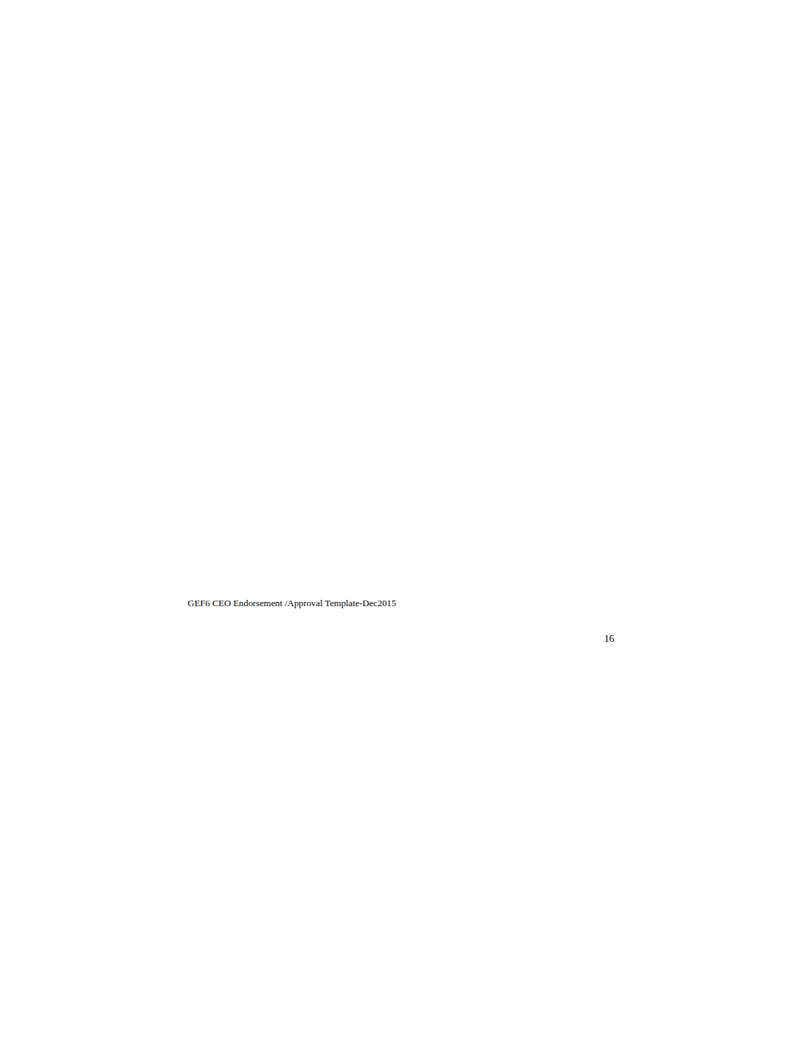GEF6 CEO Endorsement /Approval Template-Dec2015
16